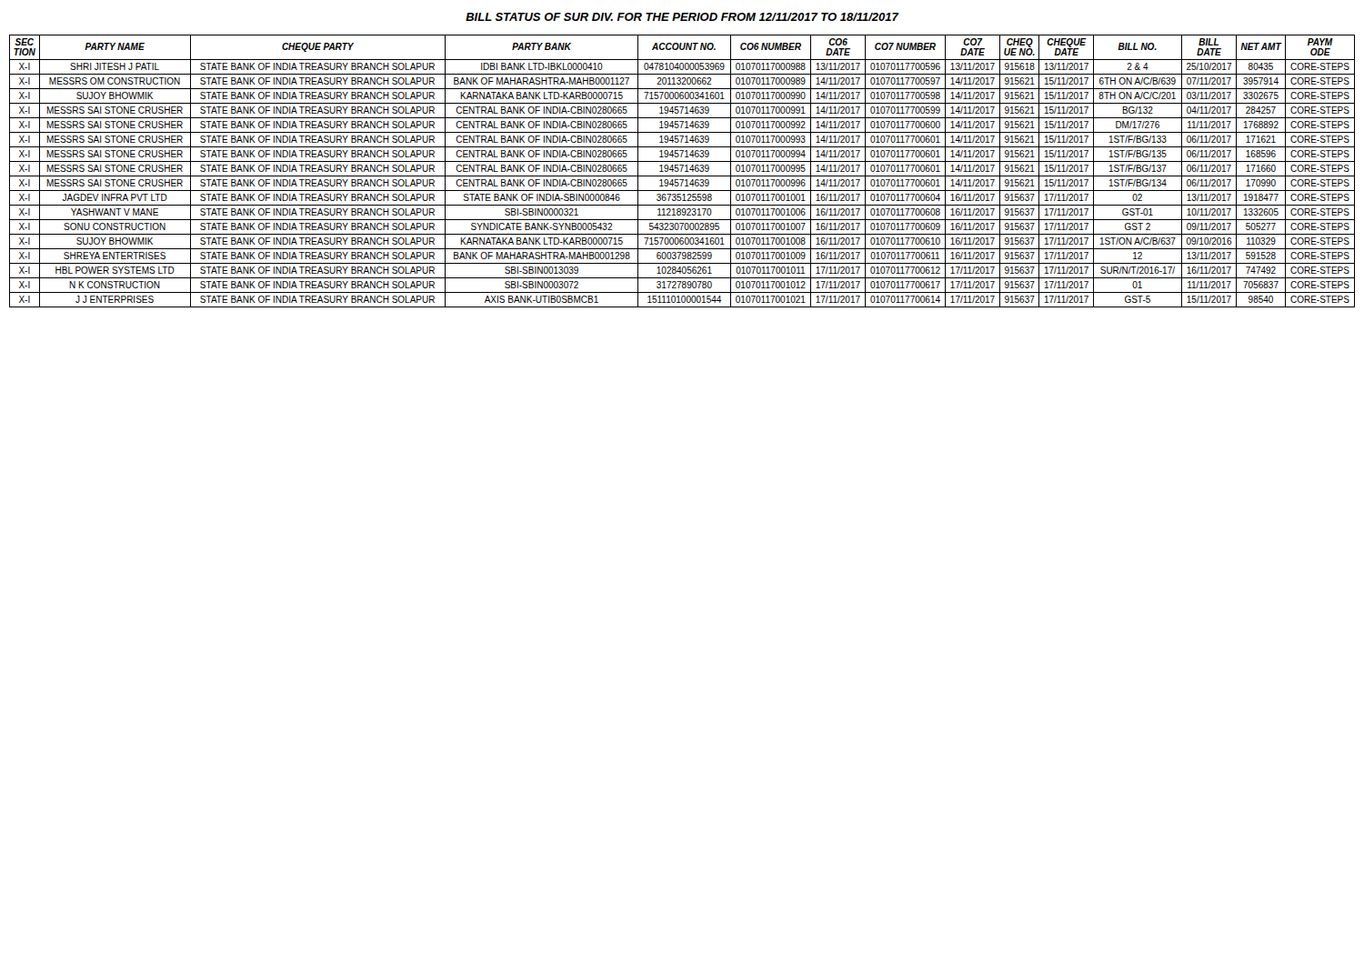BILL STATUS OF SUR DIV. FOR THE PERIOD FROM 12/11/2017 TO 18/11/2017
| SEC TION | PARTY NAME | CHEQUE PARTY | PARTY BANK | ACCOUNT NO. | CO6 NUMBER | CO6 DATE | CO7 NUMBER | CO7 DATE | CHEQ UE NO. | CHEQUE DATE | BILL NO. | BILL DATE | NET AMT | PAYM ODE |
| --- | --- | --- | --- | --- | --- | --- | --- | --- | --- | --- | --- | --- | --- | --- |
| X-I | SHRI JITESH J PATIL | STATE BANK OF INDIA TREASURY BRANCH SOLAPUR | IDBI BANK LTD-IBKL0000410 | 0478104000053969 | 01070117000988 | 13/11/2017 | 01070117700596 | 13/11/2017 | 915618 | 13/11/2017 | 2 & 4 | 25/10/2017 | 80435 | CORE-STEPS |
| X-I | MESSRS OM CONSTRUCTION | STATE BANK OF INDIA TREASURY BRANCH SOLAPUR | BANK OF MAHARASHTRA-MAHB0001127 | 20113200662 | 01070117000989 | 14/11/2017 | 01070117700597 | 14/11/2017 | 915621 | 15/11/2017 | 6TH ON A/C/B/639 | 07/11/2017 | 3957914 | CORE-STEPS |
| X-I | SUJOY BHOWMIK | STATE BANK OF INDIA TREASURY BRANCH SOLAPUR | KARNATAKA BANK LTD-KARB0000715 | 7157000600341601 | 01070117000990 | 14/11/2017 | 01070117700598 | 14/11/2017 | 915621 | 15/11/2017 | 8TH ON A/C/C/201 | 03/11/2017 | 3302675 | CORE-STEPS |
| X-I | MESSRS SAI STONE CRUSHER | STATE BANK OF INDIA TREASURY BRANCH SOLAPUR | CENTRAL BANK OF INDIA-CBIN0280665 | 1945714639 | 01070117000991 | 14/11/2017 | 01070117700599 | 14/11/2017 | 915621 | 15/11/2017 | BG/132 | 04/11/2017 | 284257 | CORE-STEPS |
| X-I | MESSRS SAI STONE CRUSHER | STATE BANK OF INDIA TREASURY BRANCH SOLAPUR | CENTRAL BANK OF INDIA-CBIN0280665 | 1945714639 | 01070117000992 | 14/11/2017 | 01070117700600 | 14/11/2017 | 915621 | 15/11/2017 | DM/17/276 | 11/11/2017 | 1768892 | CORE-STEPS |
| X-I | MESSRS SAI STONE CRUSHER | STATE BANK OF INDIA TREASURY BRANCH SOLAPUR | CENTRAL BANK OF INDIA-CBIN0280665 | 1945714639 | 01070117000993 | 14/11/2017 | 01070117700601 | 14/11/2017 | 915621 | 15/11/2017 | 1ST/F/BG/133 | 06/11/2017 | 171621 | CORE-STEPS |
| X-I | MESSRS SAI STONE CRUSHER | STATE BANK OF INDIA TREASURY BRANCH SOLAPUR | CENTRAL BANK OF INDIA-CBIN0280665 | 1945714639 | 01070117000994 | 14/11/2017 | 01070117700601 | 14/11/2017 | 915621 | 15/11/2017 | 1ST/F/BG/135 | 06/11/2017 | 168596 | CORE-STEPS |
| X-I | MESSRS SAI STONE CRUSHER | STATE BANK OF INDIA TREASURY BRANCH SOLAPUR | CENTRAL BANK OF INDIA-CBIN0280665 | 1945714639 | 01070117000995 | 14/11/2017 | 01070117700601 | 14/11/2017 | 915621 | 15/11/2017 | 1ST/F/BG/137 | 06/11/2017 | 171660 | CORE-STEPS |
| X-I | MESSRS SAI STONE CRUSHER | STATE BANK OF INDIA TREASURY BRANCH SOLAPUR | CENTRAL BANK OF INDIA-CBIN0280665 | 1945714639 | 01070117000996 | 14/11/2017 | 01070117700601 | 14/11/2017 | 915621 | 15/11/2017 | 1ST/F/BG/134 | 06/11/2017 | 170990 | CORE-STEPS |
| X-I | JAGDEV INFRA PVT LTD | STATE BANK OF INDIA TREASURY BRANCH SOLAPUR | STATE BANK OF INDIA-SBIN0000846 | 36735125598 | 01070117001001 | 16/11/2017 | 01070117700604 | 16/11/2017 | 915637 | 17/11/2017 | 02 | 13/11/2017 | 1918477 | CORE-STEPS |
| X-I | YASHWANT V MANE | STATE BANK OF INDIA TREASURY BRANCH SOLAPUR | SBI-SBIN0000321 | 11218923170 | 01070117001006 | 16/11/2017 | 01070117700608 | 16/11/2017 | 915637 | 17/11/2017 | GST-01 | 10/11/2017 | 1332605 | CORE-STEPS |
| X-I | SONU CONSTRUCTION | STATE BANK OF INDIA TREASURY BRANCH SOLAPUR | SYNDICATE BANK-SYNB0005432 | 54323070002895 | 01070117001007 | 16/11/2017 | 01070117700609 | 16/11/2017 | 915637 | 17/11/2017 | GST 2 | 09/11/2017 | 505277 | CORE-STEPS |
| X-I | SUJOY BHOWMIK | STATE BANK OF INDIA TREASURY BRANCH SOLAPUR | KARNATAKA BANK LTD-KARB0000715 | 7157000600341601 | 01070117001008 | 16/11/2017 | 01070117700610 | 16/11/2017 | 915637 | 17/11/2017 | 1ST/ON A/C/B/637 | 09/10/2016 | 110329 | CORE-STEPS |
| X-I | SHREYA ENTERTRISES | STATE BANK OF INDIA TREASURY BRANCH SOLAPUR | BANK OF MAHARASHTRA-MAHB0001298 | 60037982599 | 01070117001009 | 16/11/2017 | 01070117700611 | 16/11/2017 | 915637 | 17/11/2017 | 12 | 13/11/2017 | 591528 | CORE-STEPS |
| X-I | HBL POWER SYSTEMS LTD | STATE BANK OF INDIA TREASURY BRANCH SOLAPUR | SBI-SBIN0013039 | 10284056261 | 01070117001011 | 17/11/2017 | 01070117700612 | 17/11/2017 | 915637 | 17/11/2017 | SUR/N/T/2016-17/ | 16/11/2017 | 747492 | CORE-STEPS |
| X-I | N K CONSTRUCTION | STATE BANK OF INDIA TREASURY BRANCH SOLAPUR | SBI-SBIN0003072 | 31727890780 | 01070117001012 | 17/11/2017 | 01070117700617 | 17/11/2017 | 915637 | 17/11/2017 | 01 | 11/11/2017 | 7056837 | CORE-STEPS |
| X-I | J J ENTERPRISES | STATE BANK OF INDIA TREASURY BRANCH SOLAPUR | AXIS BANK-UTIB0SBMCB1 | 151110100001544 | 01070117001021 | 17/11/2017 | 01070117700614 | 17/11/2017 | 915637 | 17/11/2017 | GST-5 | 15/11/2017 | 98540 | CORE-STEPS |